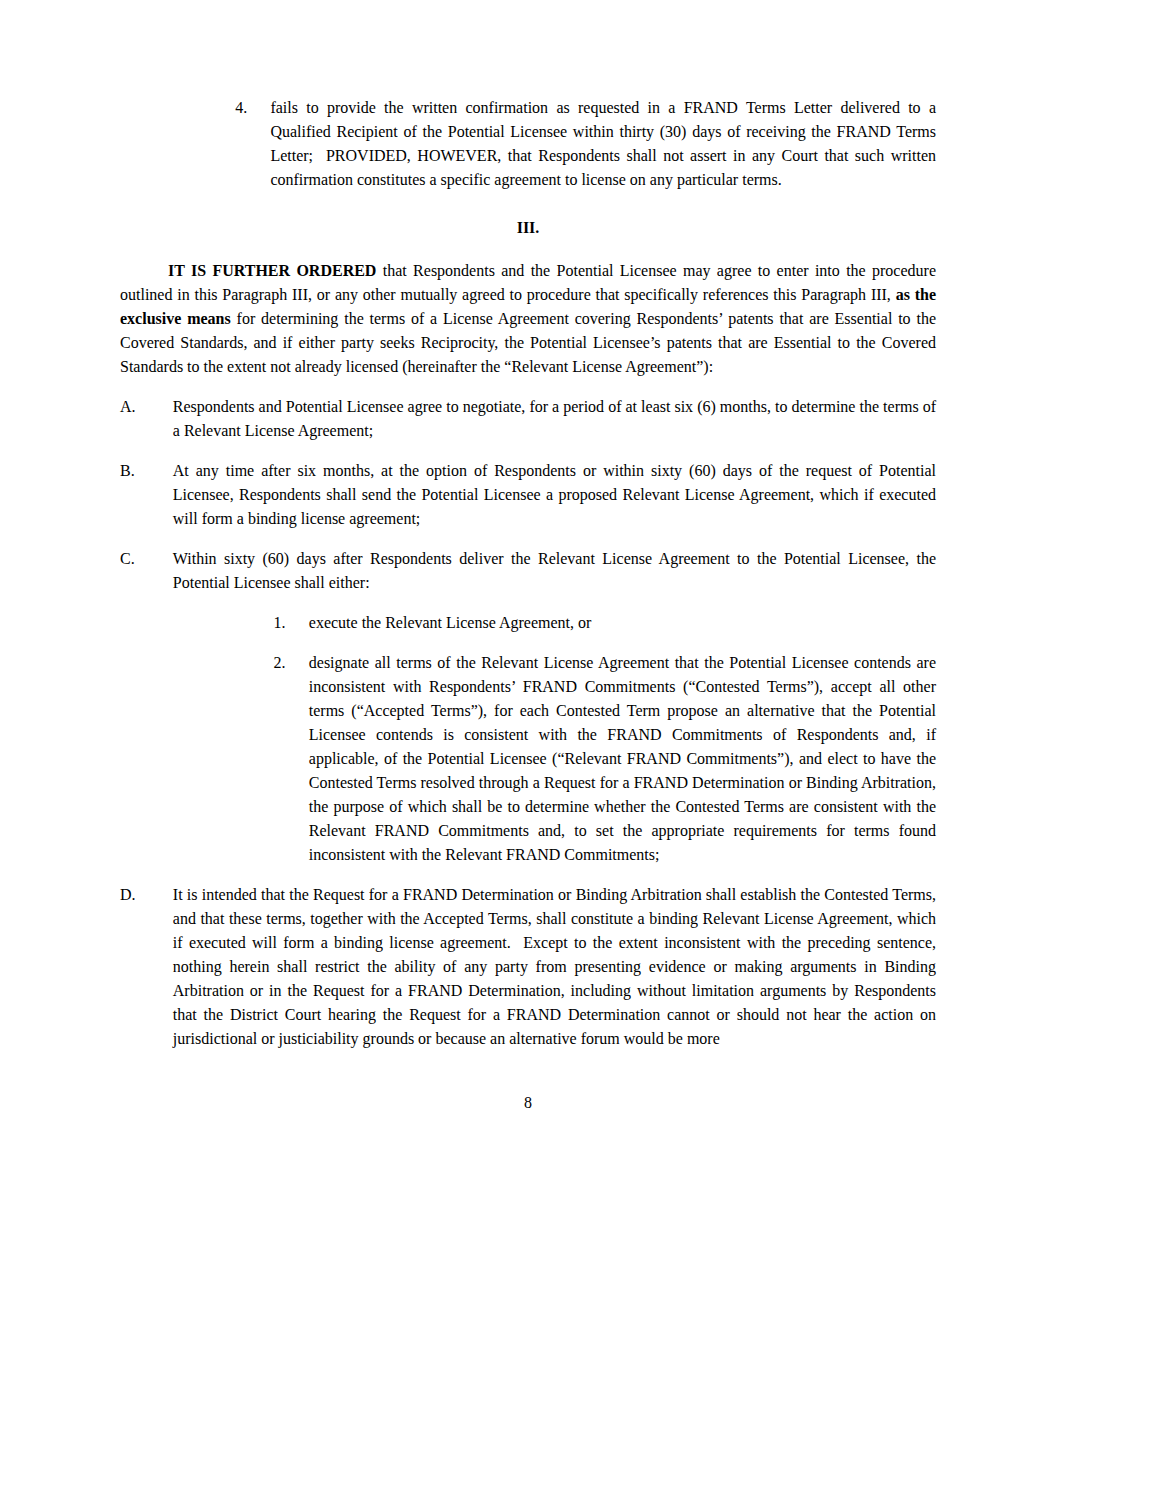4.
fails to provide the written confirmation as requested in a FRAND Terms Letter delivered to a Qualified Recipient of the Potential Licensee within thirty (30) days of receiving the FRAND Terms Letter; PROVIDED, HOWEVER, that Respondents shall not assert in any Court that such written confirmation constitutes a specific agreement to license on any particular terms.
III.
IT IS FURTHER ORDERED that Respondents and the Potential Licensee may agree to enter into the procedure outlined in this Paragraph III, or any other mutually agreed to procedure that specifically references this Paragraph III, as the exclusive means for determining the terms of a License Agreement covering Respondents’ patents that are Essential to the Covered Standards, and if either party seeks Reciprocity, the Potential Licensee’s patents that are Essential to the Covered Standards to the extent not already licensed (hereinafter the “Relevant License Agreement”):
A.
Respondents and Potential Licensee agree to negotiate, for a period of at least six (6) months, to determine the terms of a Relevant License Agreement;
B.
At any time after six months, at the option of Respondents or within sixty (60) days of the request of Potential Licensee, Respondents shall send the Potential Licensee a proposed Relevant License Agreement, which if executed will form a binding license agreement;
C.
Within sixty (60) days after Respondents deliver the Relevant License Agreement to the Potential Licensee, the Potential Licensee shall either:
1.
execute the Relevant License Agreement, or
2.
designate all terms of the Relevant License Agreement that the Potential Licensee contends are inconsistent with Respondents’ FRAND Commitments (“Contested Terms”), accept all other terms (“Accepted Terms”), for each Contested Term propose an alternative that the Potential Licensee contends is consistent with the FRAND Commitments of Respondents and, if applicable, of the Potential Licensee (“Relevant FRAND Commitments”), and elect to have the Contested Terms resolved through a Request for a FRAND Determination or Binding Arbitration, the purpose of which shall be to determine whether the Contested Terms are consistent with the Relevant FRAND Commitments and, to set the appropriate requirements for terms found inconsistent with the Relevant FRAND Commitments;
D.
It is intended that the Request for a FRAND Determination or Binding Arbitration shall establish the Contested Terms, and that these terms, together with the Accepted Terms, shall constitute a binding Relevant License Agreement, which if executed will form a binding license agreement. Except to the extent inconsistent with the preceding sentence, nothing herein shall restrict the ability of any party from presenting evidence or making arguments in Binding Arbitration or in the Request for a FRAND Determination, including without limitation arguments by Respondents that the District Court hearing the Request for a FRAND Determination cannot or should not hear the action on jurisdictional or justiciability grounds or because an alternative forum would be more
8